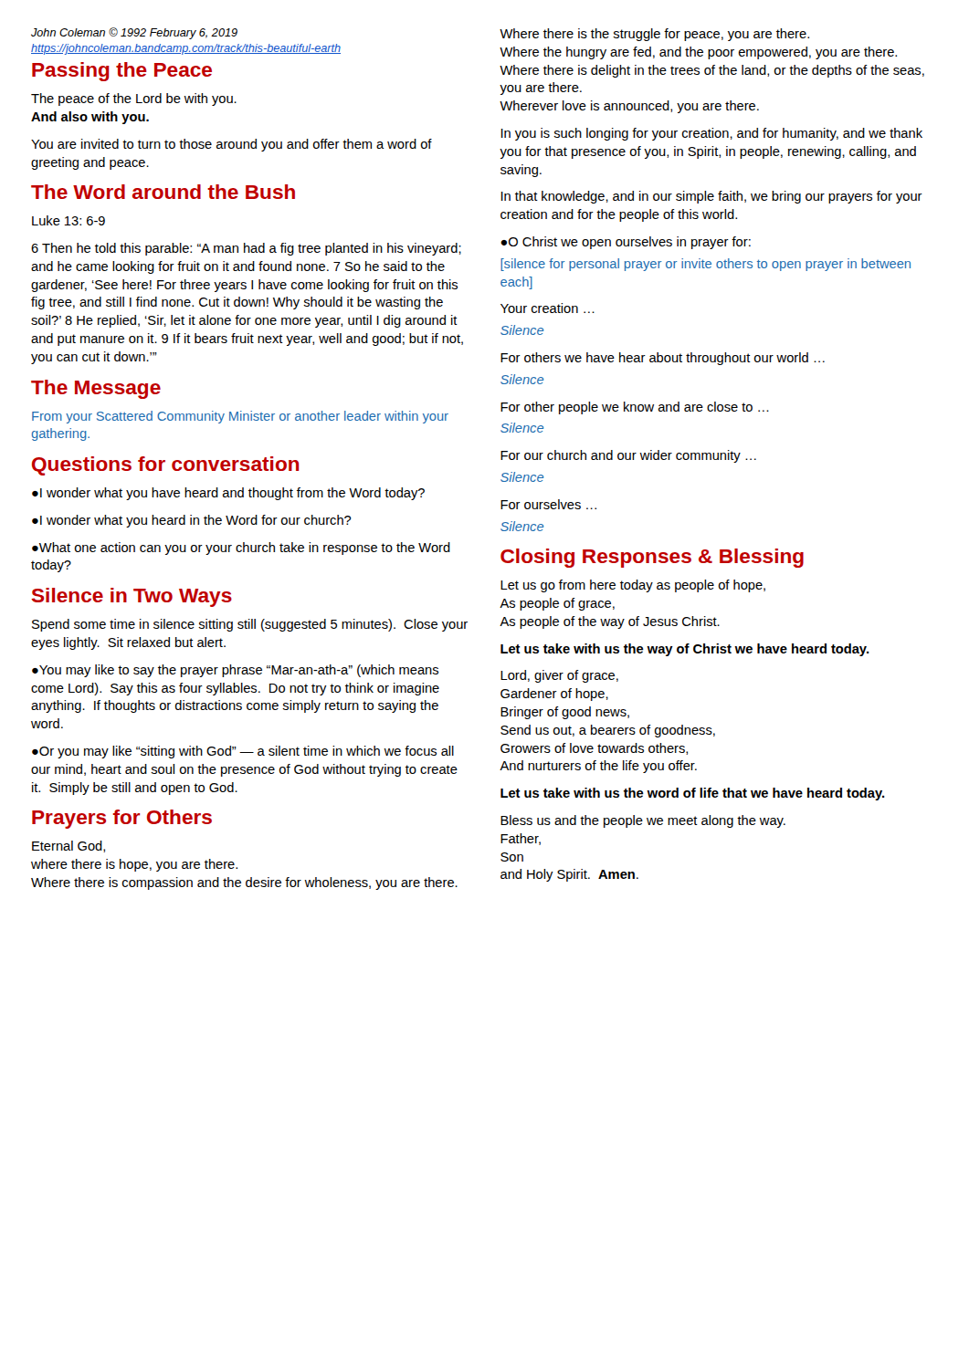John Coleman © 1992 February 6, 2019
https://johncoleman.bandcamp.com/track/this-beautiful-earth
Passing the Peace
The peace of the Lord be with you.
And also with you.
You are invited to turn to those around you and offer them a word of greeting and peace.
The Word around the Bush
Luke 13: 6-9
6 Then he told this parable: “A man had a fig tree planted in his vineyard; and he came looking for fruit on it and found none. 7 So he said to the gardener, ‘See here! For three years I have come looking for fruit on this fig tree, and still I find none. Cut it down! Why should it be wasting the soil?’ 8 He replied, ‘Sir, let it alone for one more year, until I dig around it and put manure on it. 9 If it bears fruit next year, well and good; but if not, you can cut it down.’”
The Message
From your Scattered Community Minister or another leader within your gathering.
Questions for conversation
●I wonder what you have heard and thought from the Word today?
●I wonder what you heard in the Word for our church?
●What one action can you or your church take in response to the Word today?
Silence in Two Ways
Spend some time in silence sitting still (suggested 5 minutes). Close your eyes lightly. Sit relaxed but alert.
●You may like to say the prayer phrase “Mar-an-ath-a” (which means come Lord). Say this as four syllables. Do not try to think or imagine anything. If thoughts or distractions come simply return to saying the word.
●Or you may like “sitting with God” — a silent time in which we focus all our mind, heart and soul on the presence of God without trying to create it. Simply be still and open to God.
Prayers for Others
Eternal God,
where there is hope, you are there.
Where there is compassion and the desire for wholeness, you are there.
Where there is the struggle for peace, you are there.
Where the hungry are fed, and the poor empowered, you are there.
Where there is delight in the trees of the land, or the depths of the seas, you are there.
Wherever love is announced, you are there.
In you is such longing for your creation, and for humanity, and we thank you for that presence of you, in Spirit, in people, renewing, calling, and saving.
In that knowledge, and in our simple faith, we bring our prayers for your creation and for the people of this world.
●O Christ we open ourselves in prayer for:
[silence for personal prayer or invite others to open prayer in between each]
Your creation …
Silence
For others we have hear about throughout our world …
Silence
For other people we know and are close to …
Silence
For our church and our wider community …
Silence
For ourselves …
Silence
Closing Responses & Blessing
Let us go from here today as people of hope,
As people of grace,
As people of the way of Jesus Christ.
Let us take with us the way of Christ we have heard today.
Lord, giver of grace,
Gardener of hope,
Bringer of good news,
Send us out, a bearers of goodness,
Growers of love towards others,
And nurturers of the life you offer.
Let us take with us the word of life that we have heard today.
Bless us and the people we meet along the way.
Father,
Son
and Holy Spirit. Amen.